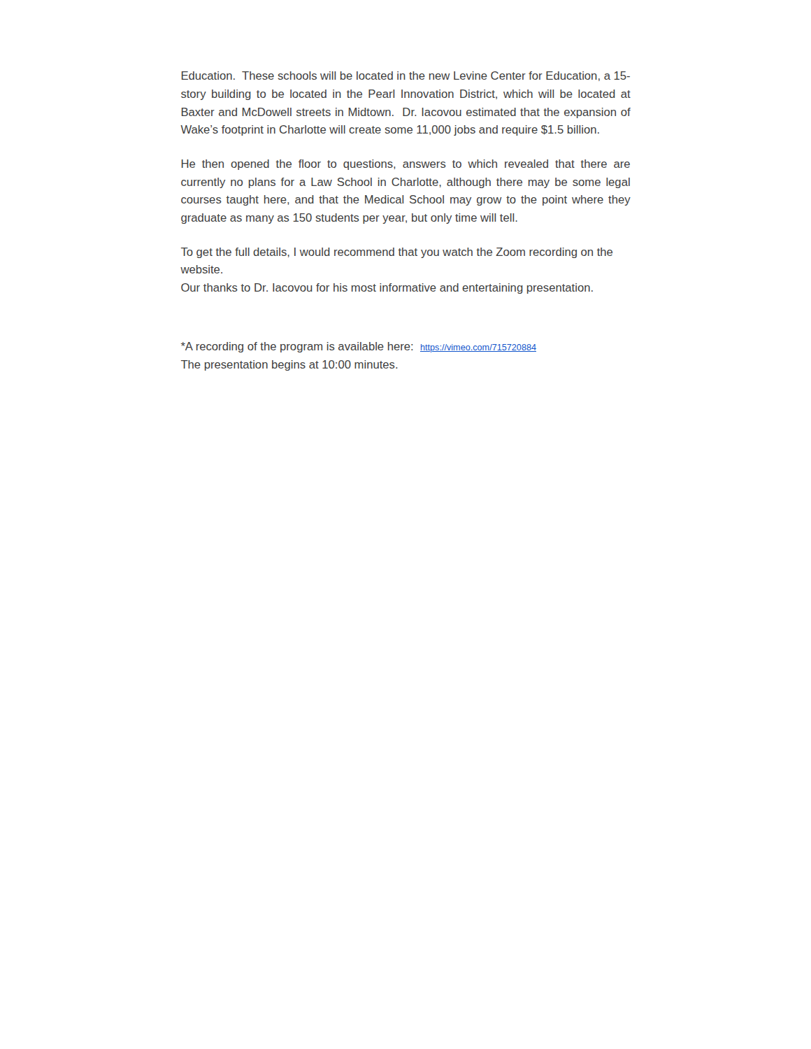Education. These schools will be located in the new Levine Center for Education, a 15-story building to be located in the Pearl Innovation District, which will be located at Baxter and McDowell streets in Midtown. Dr. Iacovou estimated that the expansion of Wake’s footprint in Charlotte will create some 11,000 jobs and require $1.5 billion.
He then opened the floor to questions, answers to which revealed that there are currently no plans for a Law School in Charlotte, although there may be some legal courses taught here, and that the Medical School may grow to the point where they graduate as many as 150 students per year, but only time will tell.
To get the full details, I would recommend that you watch the Zoom recording on the website.
Our thanks to Dr. Iacovou for his most informative and entertaining presentation.
*A recording of the program is available here: https://vimeo.com/715720884
The presentation begins at 10:00 minutes.